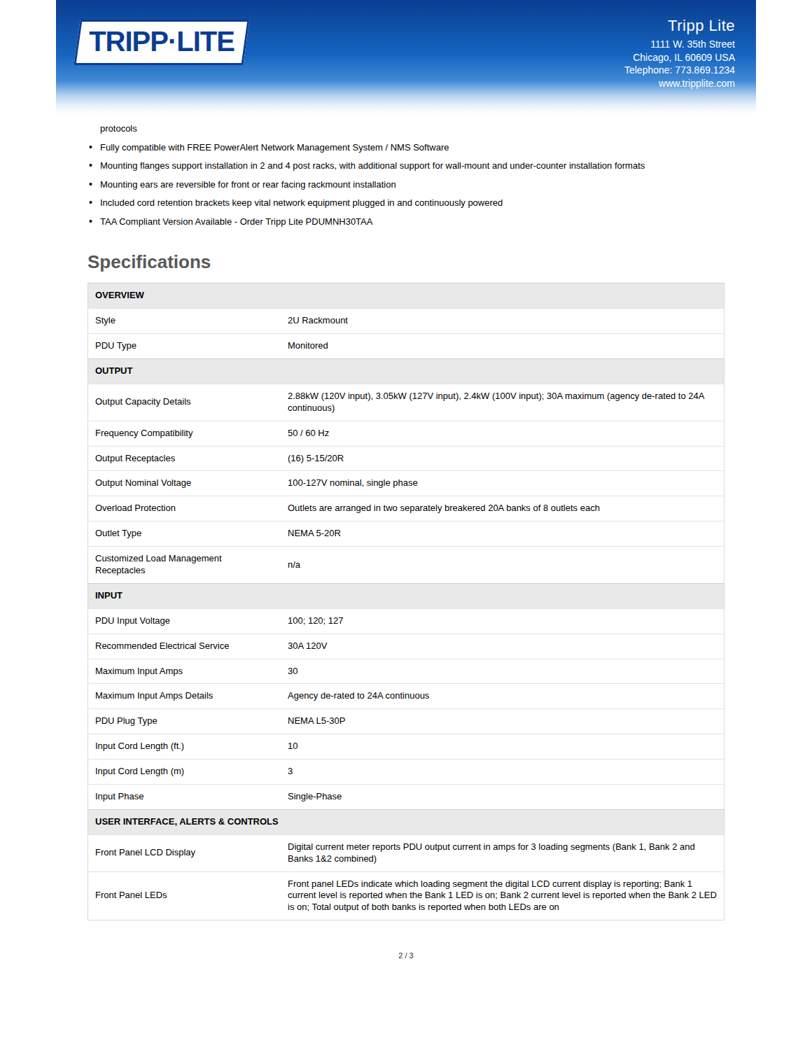TRIPP·LITE
Tripp Lite
1111 W. 35th Street
Chicago, IL 60609 USA
Telephone: 773.869.1234
www.tripplite.com
protocols
Fully compatible with FREE PowerAlert Network Management System / NMS Software
Mounting flanges support installation in 2 and 4 post racks, with additional support for wall-mount and under-counter installation formats
Mounting ears are reversible for front or rear facing rackmount installation
Included cord retention brackets keep vital network equipment plugged in and continuously powered
TAA Compliant Version Available - Order Tripp Lite PDUMNH30TAA
Specifications
| OVERVIEW |
| Style | 2U Rackmount |
| PDU Type | Monitored |
| OUTPUT |
| Output Capacity Details | 2.88kW (120V input), 3.05kW (127V input), 2.4kW (100V input); 30A maximum (agency de-rated to 24A continuous) |
| Frequency Compatibility | 50 / 60 Hz |
| Output Receptacles | (16) 5-15/20R |
| Output Nominal Voltage | 100-127V nominal, single phase |
| Overload Protection | Outlets are arranged in two separately breakered 20A banks of 8 outlets each |
| Outlet Type | NEMA 5-20R |
| Customized Load Management Receptacles | n/a |
| INPUT |
| PDU Input Voltage | 100; 120; 127 |
| Recommended Electrical Service | 30A 120V |
| Maximum Input Amps | 30 |
| Maximum Input Amps Details | Agency de-rated to 24A continuous |
| PDU Plug Type | NEMA L5-30P |
| Input Cord Length (ft.) | 10 |
| Input Cord Length (m) | 3 |
| Input Phase | Single-Phase |
| USER INTERFACE, ALERTS & CONTROLS |
| Front Panel LCD Display | Digital current meter reports PDU output current in amps for 3 loading segments (Bank 1, Bank 2 and Banks 1&2 combined) |
| Front Panel LEDs | Front panel LEDs indicate which loading segment the digital LCD current display is reporting; Bank 1 current level is reported when the Bank 1 LED is on; Bank 2 current level is reported when the Bank 2 LED is on; Total output of both banks is reported when both LEDs are on |
2 / 3